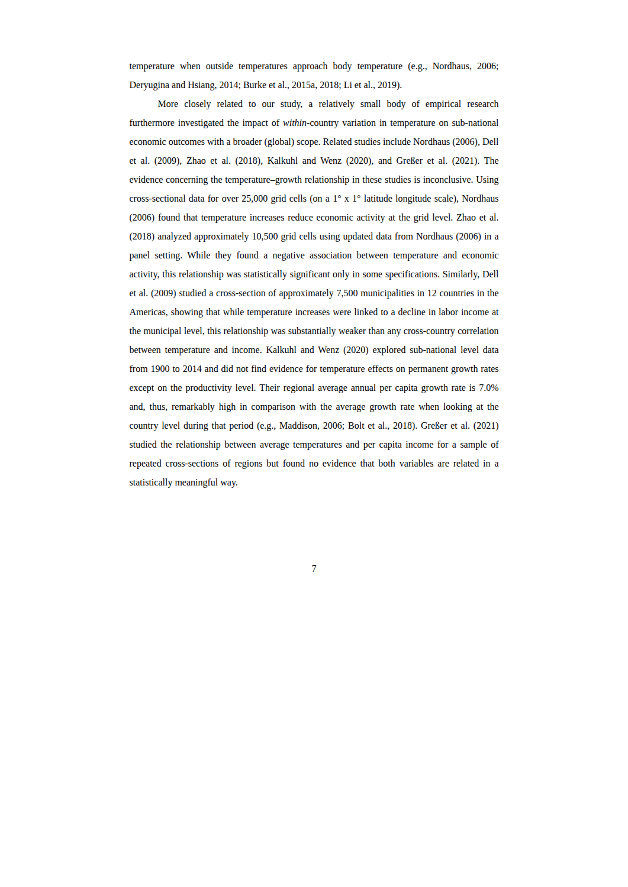temperature when outside temperatures approach body temperature (e.g., Nordhaus, 2006; Deryugina and Hsiang, 2014; Burke et al., 2015a, 2018; Li et al., 2019).
More closely related to our study, a relatively small body of empirical research furthermore investigated the impact of within-country variation in temperature on sub-national economic outcomes with a broader (global) scope. Related studies include Nordhaus (2006), Dell et al. (2009), Zhao et al. (2018), Kalkuhl and Wenz (2020), and Greßer et al. (2021). The evidence concerning the temperature–growth relationship in these studies is inconclusive. Using cross-sectional data for over 25,000 grid cells (on a 1° x 1° latitude longitude scale), Nordhaus (2006) found that temperature increases reduce economic activity at the grid level. Zhao et al. (2018) analyzed approximately 10,500 grid cells using updated data from Nordhaus (2006) in a panel setting. While they found a negative association between temperature and economic activity, this relationship was statistically significant only in some specifications. Similarly, Dell et al. (2009) studied a cross-section of approximately 7,500 municipalities in 12 countries in the Americas, showing that while temperature increases were linked to a decline in labor income at the municipal level, this relationship was substantially weaker than any cross-country correlation between temperature and income. Kalkuhl and Wenz (2020) explored sub-national level data from 1900 to 2014 and did not find evidence for temperature effects on permanent growth rates except on the productivity level. Their regional average annual per capita growth rate is 7.0% and, thus, remarkably high in comparison with the average growth rate when looking at the country level during that period (e.g., Maddison, 2006; Bolt et al., 2018). Greßer et al. (2021) studied the relationship between average temperatures and per capita income for a sample of repeated cross-sections of regions but found no evidence that both variables are related in a statistically meaningful way.
7